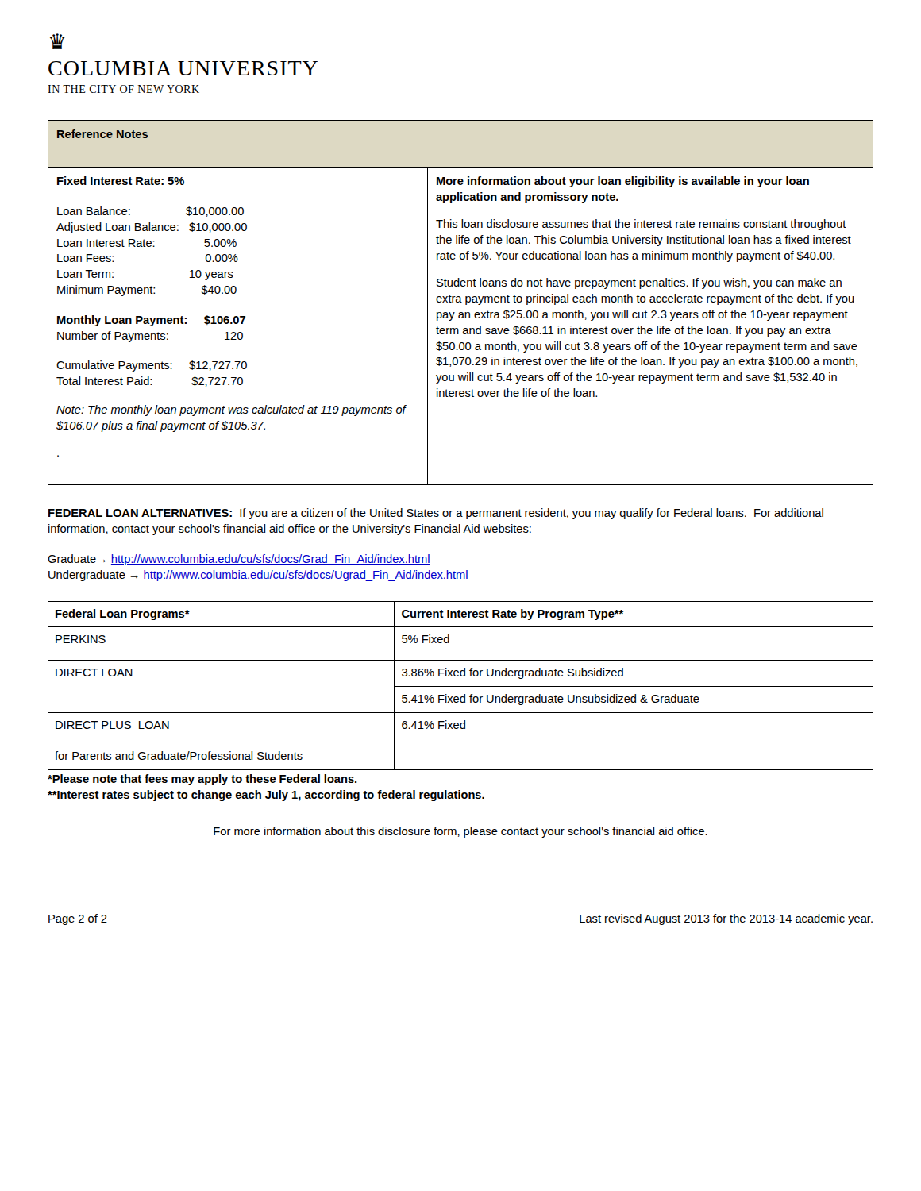♛
COLUMBIA UNIVERSITY
IN THE CITY OF NEW YORK
| Reference Notes |
| Fixed Interest Rate: 5% Loan Balance: $10,000.00 Adjusted Loan Balance: $10,000.00 Loan Interest Rate: 5.00% Loan Fees: 0.00% Loan Term: 10 years Minimum Payment: $40.00 Monthly Loan Payment: $106.07 Number of Payments: 120 Cumulative Payments: $12,727.70 Total Interest Paid: $2,727.70 Note: The monthly loan payment was calculated at 119 payments of $106.07 plus a final payment of $105.37. . | More information about your loan eligibility is available in your loan application and promissory note. This loan disclosure assumes that the interest rate remains constant throughout the life of the loan. This Columbia University Institutional loan has a fixed interest rate of 5%. Your educational loan has a minimum monthly payment of $40.00. Student loans do not have prepayment penalties. If you wish, you can make an extra payment to principal each month to accelerate repayment of the debt. If you pay an extra $25.00 a month, you will cut 2.3 years off of the 10-year repayment term and save $668.11 in interest over the life of the loan. If you pay an extra $50.00 a month, you will cut 3.8 years off of the 10-year repayment term and save $1,070.29 in interest over the life of the loan. If you pay an extra $100.00 a month, you will cut 5.4 years off of the 10-year repayment term and save $1,532.40 in interest over the life of the loan. |
FEDERAL LOAN ALTERNATIVES: If you are a citizen of the United States or a permanent resident, you may qualify for Federal loans. For additional information, contact your school's financial aid office or the University's Financial Aid websites:
Graduate→ http://www.columbia.edu/cu/sfs/docs/Grad_Fin_Aid/index.html
Undergraduate → http://www.columbia.edu/cu/sfs/docs/Ugrad_Fin_Aid/index.html
| Federal Loan Programs* | Current Interest Rate by Program Type** |
| --- | --- |
| PERKINS | 5% Fixed |
| DIRECT LOAN | 3.86% Fixed for Undergraduate Subsidized |
| 5.41% Fixed for Undergraduate Unsubsidized & Graduate |
| DIRECT PLUS LOAN for Parents and Graduate/Professional Students | 6.41% Fixed |
*Please note that fees may apply to these Federal loans.
**Interest rates subject to change each July 1, according to federal regulations.
For more information about this disclosure form, please contact your school's financial aid office.
Page 2 of 2 Last revised August 2013 for the 2013-14 academic year.